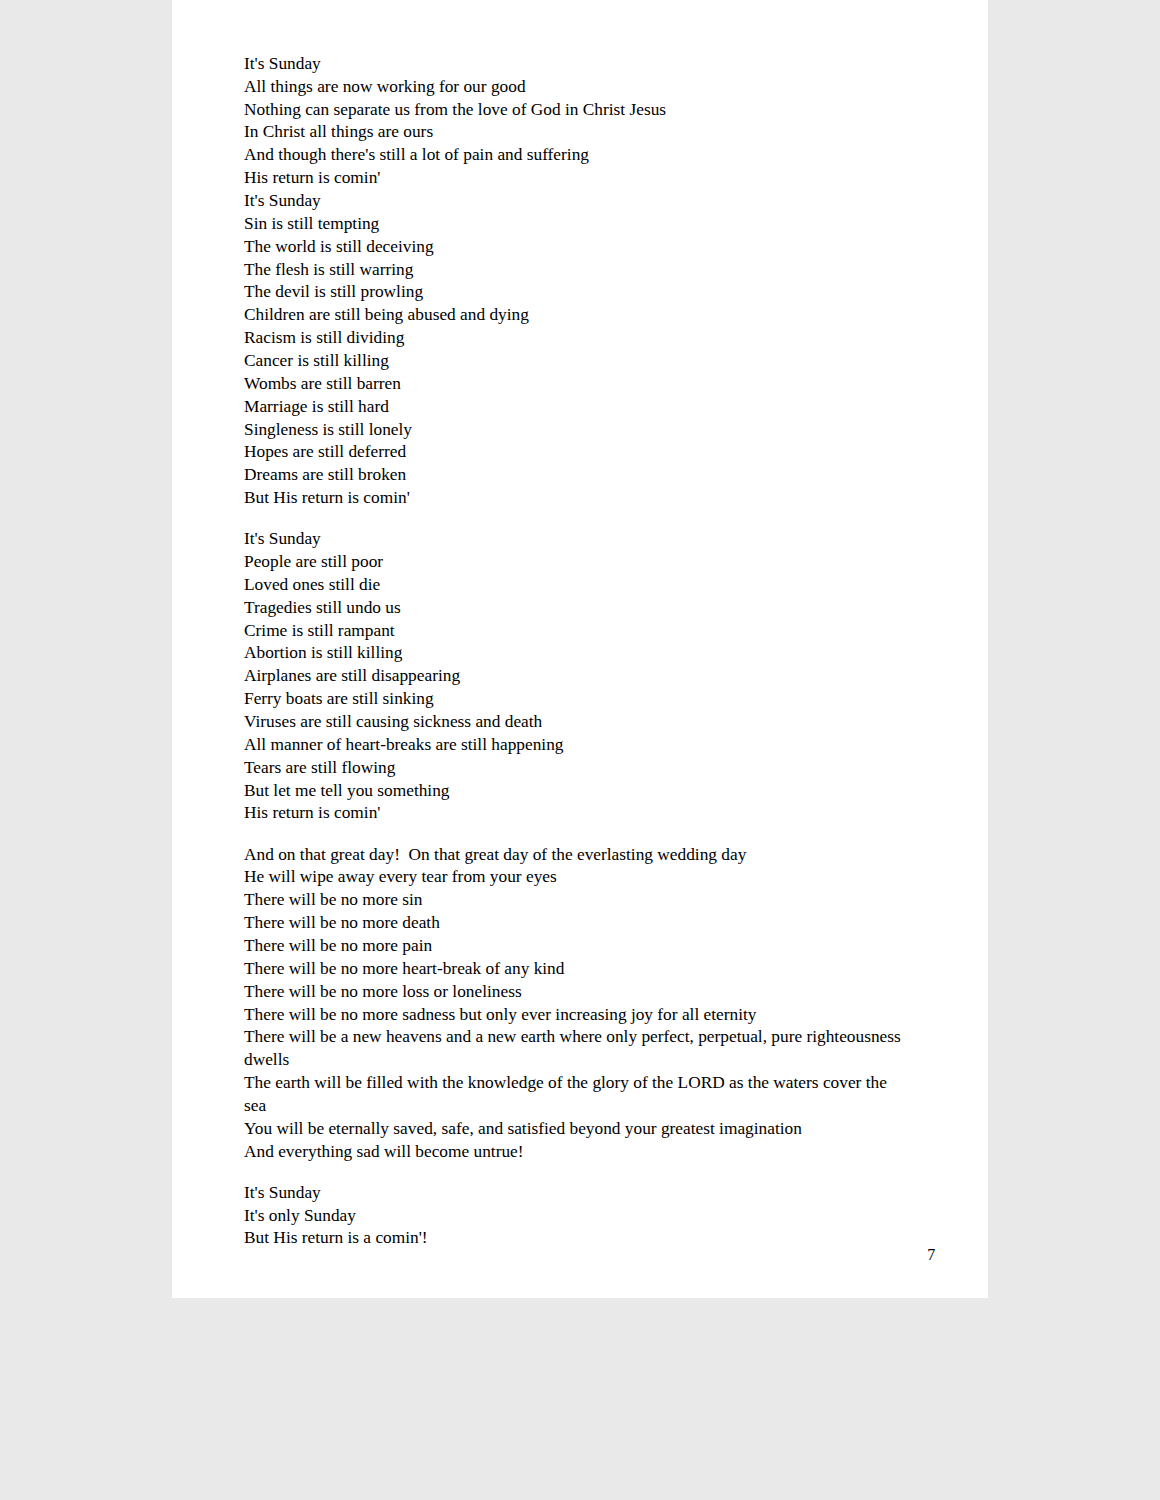It's Sunday
All things are now working for our good
Nothing can separate us from the love of God in Christ Jesus
In Christ all things are ours
And though there's still a lot of pain and suffering
His return is comin'
It's Sunday
Sin is still tempting
The world is still deceiving
The flesh is still warring
The devil is still prowling
Children are still being abused and dying
Racism is still dividing
Cancer is still killing
Wombs are still barren
Marriage is still hard
Singleness is still lonely
Hopes are still deferred
Dreams are still broken
But His return is comin'
It's Sunday
People are still poor
Loved ones still die
Tragedies still undo us
Crime is still rampant
Abortion is still killing
Airplanes are still disappearing
Ferry boats are still sinking
Viruses are still causing sickness and death
All manner of heart-breaks are still happening
Tears are still flowing
But let me tell you something
His return is comin'
And on that great day! On that great day of the everlasting wedding day
He will wipe away every tear from your eyes
There will be no more sin
There will be no more death
There will be no more pain
There will be no more heart-break of any kind
There will be no more loss or loneliness
There will be no more sadness but only ever increasing joy for all eternity
There will be a new heavens and a new earth where only perfect, perpetual, pure righteousness dwells
The earth will be filled with the knowledge of the glory of the LORD as the waters cover the sea
You will be eternally saved, safe, and satisfied beyond your greatest imagination
And everything sad will become untrue!
It's Sunday
It's only Sunday
But His return is a comin'!
7